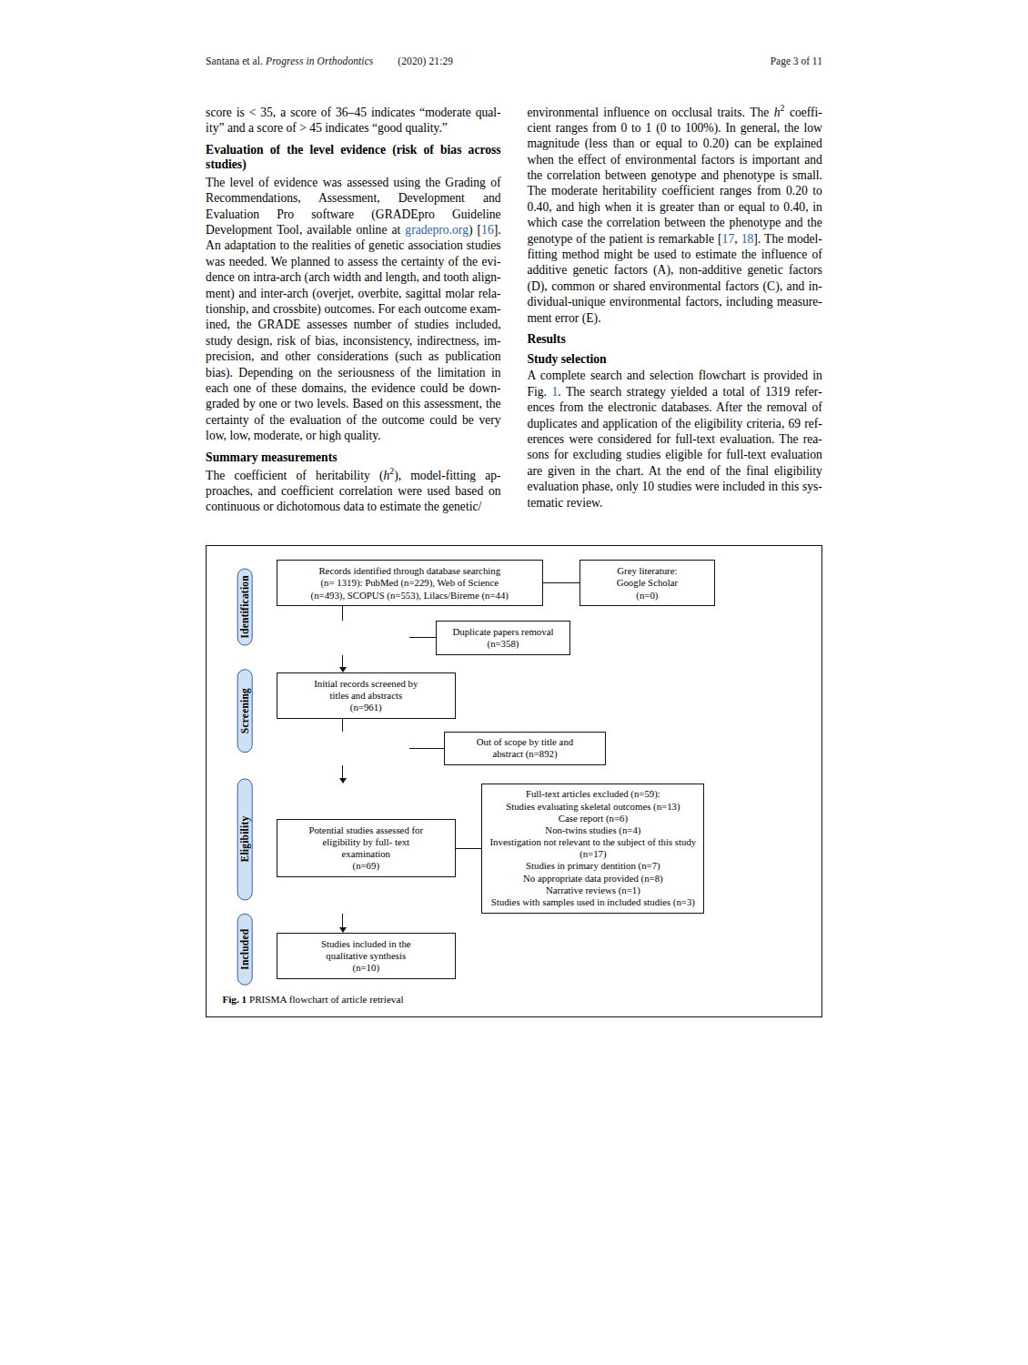Santana et al. Progress in Orthodontics(2020) 21:29
Page 3 of 11
score is < 35, a score of 36–45 indicates “moderate quality” and a score of > 45 indicates “good quality.”
Evaluation of the level evidence (risk of bias across studies)
The level of evidence was assessed using the Grading of Recommendations, Assessment, Development and Evaluation Pro software (GRADEpro Guideline Development Tool, available online at gradepro.org) [16]. An adaptation to the realities of genetic association studies was needed. We planned to assess the certainty of the evidence on intra-arch (arch width and length, and tooth alignment) and inter-arch (overjet, overbite, sagittal molar relationship, and crossbite) outcomes. For each outcome examined, the GRADE assesses number of studies included, study design, risk of bias, inconsistency, indirectness, imprecision, and other considerations (such as publication bias). Depending on the seriousness of the limitation in each one of these domains, the evidence could be downgraded by one or two levels. Based on this assessment, the certainty of the evaluation of the outcome could be very low, low, moderate, or high quality.
Summary measurements
The coefficient of heritability (h2), model-fitting approaches, and coefficient correlation were used based on continuous or dichotomous data to estimate the genetic/
environmental influence on occlusal traits. The h2 coefficient ranges from 0 to 1 (0 to 100%). In general, the low magnitude (less than or equal to 0.20) can be explained when the effect of environmental factors is important and the correlation between genotype and phenotype is small. The moderate heritability coefficient ranges from 0.20 to 0.40, and high when it is greater than or equal to 0.40, in which case the correlation between the phenotype and the genotype of the patient is remarkable [17, 18]. The model-fitting method might be used to estimate the influence of additive genetic factors (A), non-additive genetic factors (D), common or shared environmental factors (C), and individual-unique environmental factors, including measurement error (E).
Results
Study selection
A complete search and selection flowchart is provided in Fig. 1. The search strategy yielded a total of 1319 references from the electronic databases. After the removal of duplicates and application of the eligibility criteria, 69 references were considered for full-text evaluation. The reasons for excluding studies eligible for full-text evaluation are given in the chart. At the end of the final eligibility evaluation phase, only 10 studies were included in this systematic review.
Identification
Records identified through database searching
(n= 1319): PubMed (n=229), Web of Science
(n=493), SCOPUS (n=553), Lilacs/Bireme (n=44)
Grey literature:
Google Scholar
(n=0)
Duplicate papers removal
(n=358)
Screening
Initial records screened by
titles and abstracts
(n=961)
Out of scope by title and
abstract (n=892)
Eligibility
Potential studies assessed for
eligibility by full- text
examination
(n=69)
Full-text articles excluded (n=59):
Studies evaluating skeletal outcomes (n=13)
Case report (n=6)
Non-twins studies (n=4)
Investigation not relevant to the subject of this study
(n=17)
Studies in primary dentition (n=7)
No appropriate data provided (n=8)
Narrative reviews (n=1)
Studies with samples used in included studies (n=3)
Included
Studies included in the
qualitative synthesis
(n=10)
Fig. 1 PRISMA flowchart of article retrieval